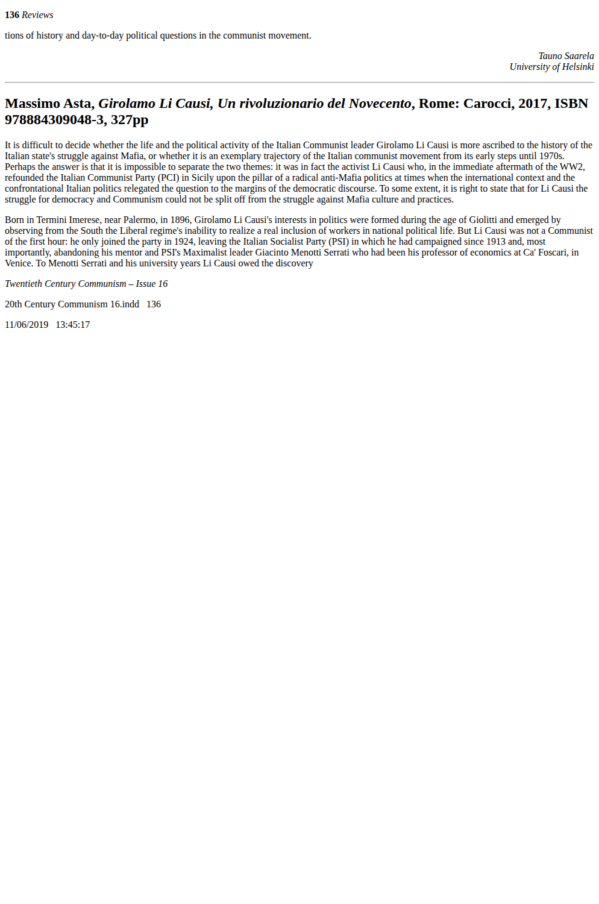136 Reviews
tions of history and day-to-day political questions in the communist movement.
Tauno Saarela
University of Helsinki
Massimo Asta, Girolamo Li Causi, Un rivoluzionario del Novecento, Rome: Carocci, 2017, ISBN 978884309048-3, 327pp
It is difficult to decide whether the life and the political activity of the Italian Communist leader Girolamo Li Causi is more ascribed to the history of the Italian state's struggle against Mafia, or whether it is an exemplary trajectory of the Italian communist movement from its early steps until 1970s. Perhaps the answer is that it is impossible to separate the two themes: it was in fact the activist Li Causi who, in the immediate aftermath of the WW2, refounded the Italian Communist Party (PCI) in Sicily upon the pillar of a radical anti-Mafia politics at times when the international context and the confrontational Italian politics relegated the question to the margins of the democratic discourse. To some extent, it is right to state that for Li Causi the struggle for democracy and Communism could not be split off from the struggle against Mafia culture and practices.
Born in Termini Imerese, near Palermo, in 1896, Girolamo Li Causi's interests in politics were formed during the age of Giolitti and emerged by observing from the South the Liberal regime's inability to realize a real inclusion of workers in national political life. But Li Causi was not a Communist of the first hour: he only joined the party in 1924, leaving the Italian Socialist Party (PSI) in which he had campaigned since 1913 and, most importantly, abandoning his mentor and PSI's Maximalist leader Giacinto Menotti Serrati who had been his professor of economics at Ca' Foscari, in Venice. To Menotti Serrati and his university years Li Causi owed the discovery
Twentieth Century Communism – Issue 16
20th Century Communism 16.indd 136
11/06/2019 13:45:17